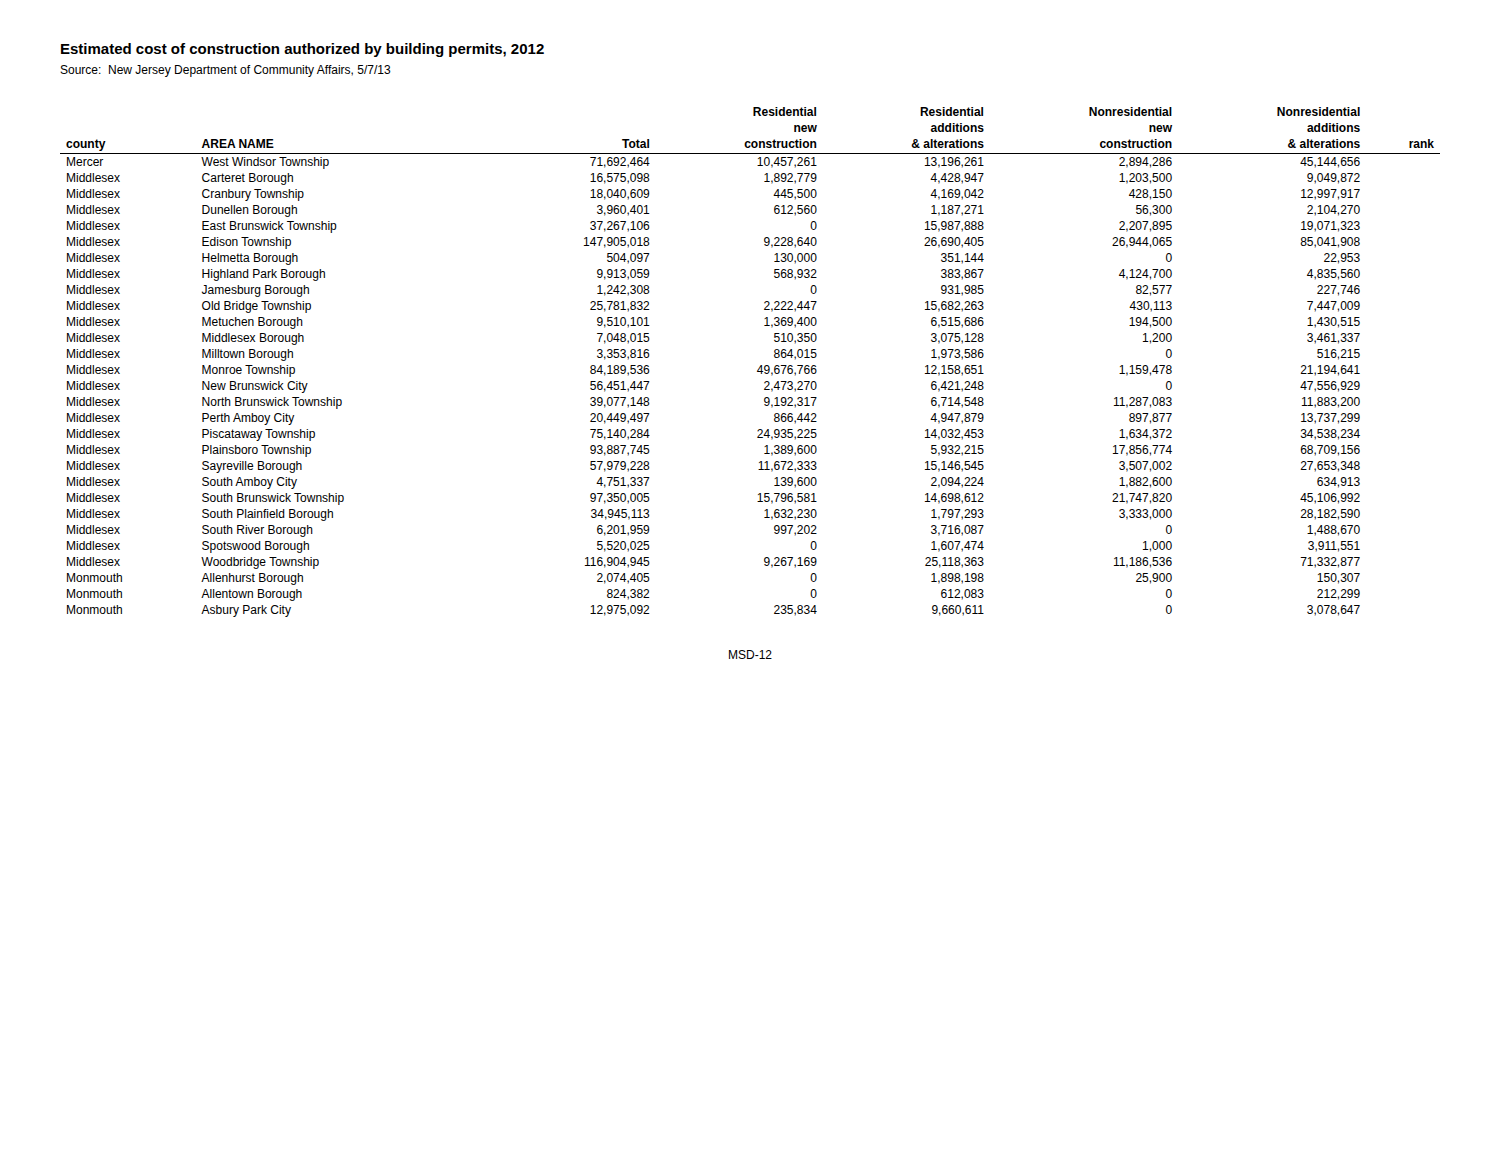Estimated cost of construction authorized by building permits, 2012
Source: New Jersey Department of Community Affairs, 5/7/13
| | | | Residential | Residential | Nonresidential | Nonresidential | |
| --- | --- | --- | --- | --- | --- | --- | --- |
| | | | new | additions | new | additions | |
| county | AREA NAME | Total | construction | & alterations | construction | & alterations | rank |
| Mercer | West Windsor Township | 71,692,464 | 10,457,261 | 13,196,261 | 2,894,286 | 45,144,656 | |
| Middlesex | Carteret Borough | 16,575,098 | 1,892,779 | 4,428,947 | 1,203,500 | 9,049,872 | |
| Middlesex | Cranbury Township | 18,040,609 | 445,500 | 4,169,042 | 428,150 | 12,997,917 | |
| Middlesex | Dunellen Borough | 3,960,401 | 612,560 | 1,187,271 | 56,300 | 2,104,270 | |
| Middlesex | East Brunswick Township | 37,267,106 | 0 | 15,987,888 | 2,207,895 | 19,071,323 | |
| Middlesex | Edison Township | 147,905,018 | 9,228,640 | 26,690,405 | 26,944,065 | 85,041,908 | |
| Middlesex | Helmetta Borough | 504,097 | 130,000 | 351,144 | 0 | 22,953 | |
| Middlesex | Highland Park Borough | 9,913,059 | 568,932 | 383,867 | 4,124,700 | 4,835,560 | |
| Middlesex | Jamesburg Borough | 1,242,308 | 0 | 931,985 | 82,577 | 227,746 | |
| Middlesex | Old Bridge Township | 25,781,832 | 2,222,447 | 15,682,263 | 430,113 | 7,447,009 | |
| Middlesex | Metuchen Borough | 9,510,101 | 1,369,400 | 6,515,686 | 194,500 | 1,430,515 | |
| Middlesex | Middlesex Borough | 7,048,015 | 510,350 | 3,075,128 | 1,200 | 3,461,337 | |
| Middlesex | Milltown Borough | 3,353,816 | 864,015 | 1,973,586 | 0 | 516,215 | |
| Middlesex | Monroe Township | 84,189,536 | 49,676,766 | 12,158,651 | 1,159,478 | 21,194,641 | |
| Middlesex | New Brunswick City | 56,451,447 | 2,473,270 | 6,421,248 | 0 | 47,556,929 | |
| Middlesex | North Brunswick Township | 39,077,148 | 9,192,317 | 6,714,548 | 11,287,083 | 11,883,200 | |
| Middlesex | Perth Amboy City | 20,449,497 | 866,442 | 4,947,879 | 897,877 | 13,737,299 | |
| Middlesex | Piscataway Township | 75,140,284 | 24,935,225 | 14,032,453 | 1,634,372 | 34,538,234 | |
| Middlesex | Plainsboro Township | 93,887,745 | 1,389,600 | 5,932,215 | 17,856,774 | 68,709,156 | |
| Middlesex | Sayreville Borough | 57,979,228 | 11,672,333 | 15,146,545 | 3,507,002 | 27,653,348 | |
| Middlesex | South Amboy City | 4,751,337 | 139,600 | 2,094,224 | 1,882,600 | 634,913 | |
| Middlesex | South Brunswick Township | 97,350,005 | 15,796,581 | 14,698,612 | 21,747,820 | 45,106,992 | |
| Middlesex | South Plainfield Borough | 34,945,113 | 1,632,230 | 1,797,293 | 3,333,000 | 28,182,590 | |
| Middlesex | South River Borough | 6,201,959 | 997,202 | 3,716,087 | 0 | 1,488,670 | |
| Middlesex | Spotswood Borough | 5,520,025 | 0 | 1,607,474 | 1,000 | 3,911,551 | |
| Middlesex | Woodbridge Township | 116,904,945 | 9,267,169 | 25,118,363 | 11,186,536 | 71,332,877 | |
| Monmouth | Allenhurst Borough | 2,074,405 | 0 | 1,898,198 | 25,900 | 150,307 | |
| Monmouth | Allentown Borough | 824,382 | 0 | 612,083 | 0 | 212,299 | |
| Monmouth | Asbury Park City | 12,975,092 | 235,834 | 9,660,611 | 0 | 3,078,647 | |
| MSD-12 |